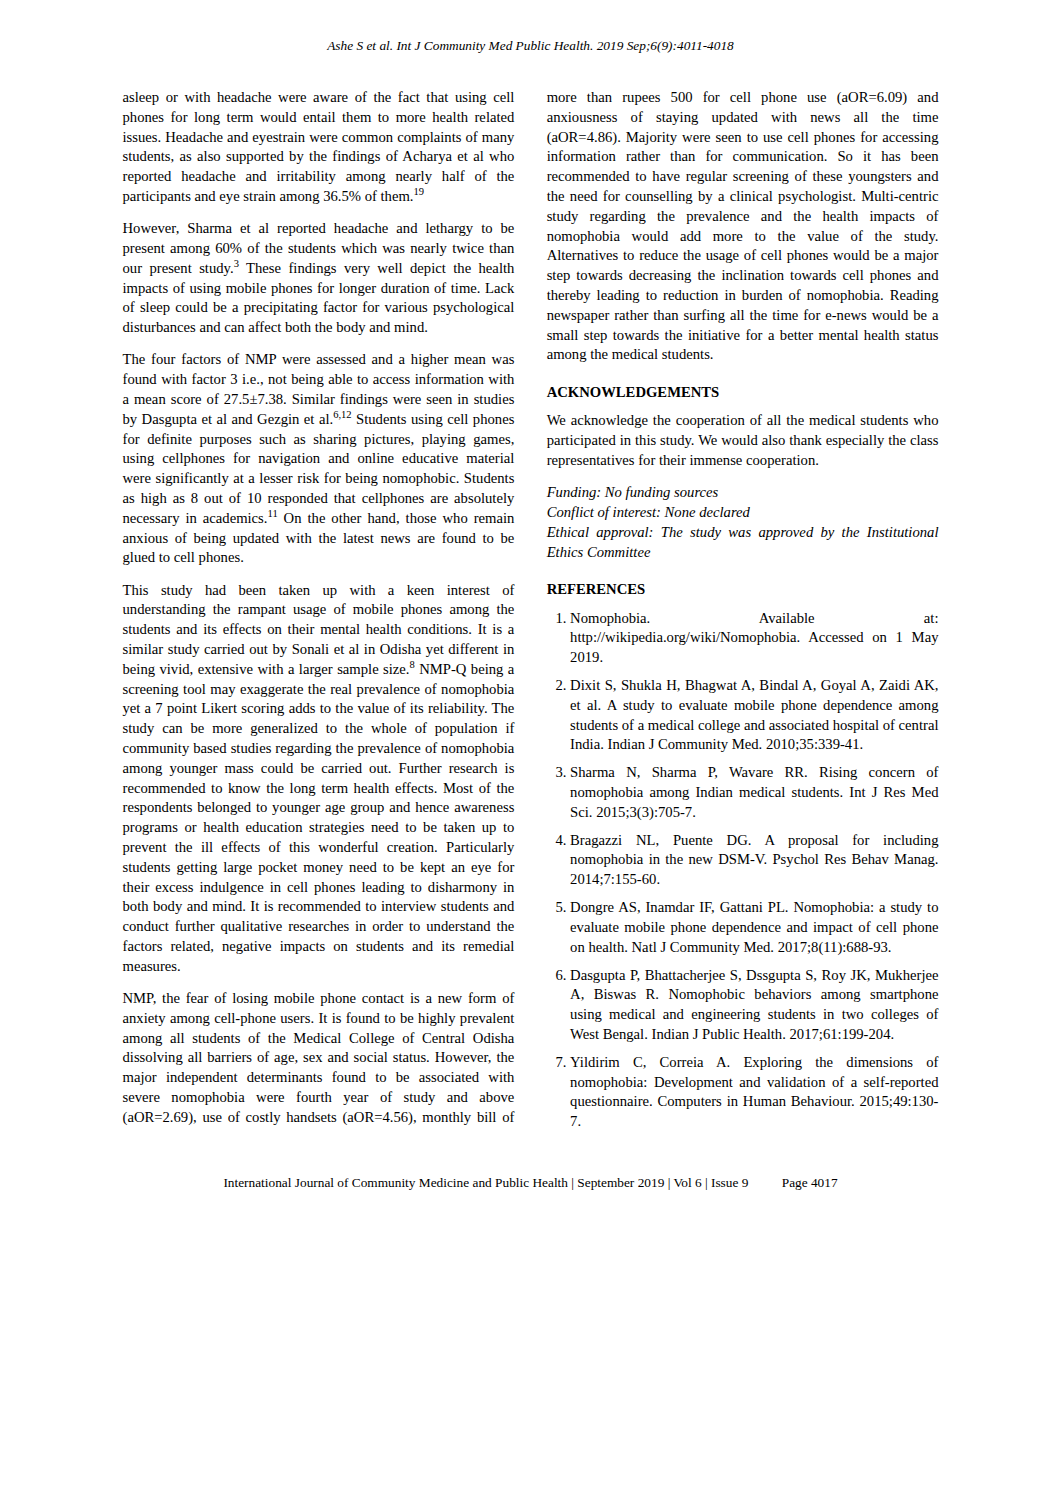Ashe S et al. Int J Community Med Public Health. 2019 Sep;6(9):4011-4018
asleep or with headache were aware of the fact that using cell phones for long term would entail them to more health related issues. Headache and eyestrain were common complaints of many students, as also supported by the findings of Acharya et al who reported headache and irritability among nearly half of the participants and eye strain among 36.5% of them.19
However, Sharma et al reported headache and lethargy to be present among 60% of the students which was nearly twice than our present study.3 These findings very well depict the health impacts of using mobile phones for longer duration of time. Lack of sleep could be a precipitating factor for various psychological disturbances and can affect both the body and mind.
The four factors of NMP were assessed and a higher mean was found with factor 3 i.e., not being able to access information with a mean score of 27.5±7.38. Similar findings were seen in studies by Dasgupta et al and Gezgin et al.6,12 Students using cell phones for definite purposes such as sharing pictures, playing games, using cellphones for navigation and online educative material were significantly at a lesser risk for being nomophobic. Students as high as 8 out of 10 responded that cellphones are absolutely necessary in academics.11 On the other hand, those who remain anxious of being updated with the latest news are found to be glued to cell phones.
This study had been taken up with a keen interest of understanding the rampant usage of mobile phones among the students and its effects on their mental health conditions. It is a similar study carried out by Sonali et al in Odisha yet different in being vivid, extensive with a larger sample size.8 NMP-Q being a screening tool may exaggerate the real prevalence of nomophobia yet a 7 point Likert scoring adds to the value of its reliability. The study can be more generalized to the whole of population if community based studies regarding the prevalence of nomophobia among younger mass could be carried out. Further research is recommended to know the long term health effects. Most of the respondents belonged to younger age group and hence awareness programs or health education strategies need to be taken up to prevent the ill effects of this wonderful creation. Particularly students getting large pocket money need to be kept an eye for their excess indulgence in cell phones leading to disharmony in both body and mind. It is recommended to interview students and conduct further qualitative researches in order to understand the factors related, negative impacts on students and its remedial measures.
NMP, the fear of losing mobile phone contact is a new form of anxiety among cell-phone users. It is found to be highly prevalent among all students of the Medical College of Central Odisha dissolving all barriers of age, sex and social status. However, the major independent determinants found to be associated with severe nomophobia were fourth year of study and above (aOR=2.69), use of costly handsets (aOR=4.56), monthly bill of more than rupees 500 for cell phone use (aOR=6.09) and anxiousness of staying updated with news all the time (aOR=4.86). Majority were seen to use cell phones for accessing information rather than for communication. So it has been recommended to have regular screening of these youngsters and the need for counselling by a clinical psychologist. Multi-centric study regarding the prevalence and the health impacts of nomophobia would add more to the value of the study. Alternatives to reduce the usage of cell phones would be a major step towards decreasing the inclination towards cell phones and thereby leading to reduction in burden of nomophobia. Reading newspaper rather than surfing all the time for e-news would be a small step towards the initiative for a better mental health status among the medical students.
Acknowledgements
We acknowledge the cooperation of all the medical students who participated in this study. We would also thank especially the class representatives for their immense cooperation.
Funding: No funding sources Conflict of interest: None declared Ethical approval: The study was approved by the Institutional Ethics Committee
References
Nomophobia. Available at: http://wikipedia.org/wiki/Nomophobia. Accessed on 1 May 2019.
Dixit S, Shukla H, Bhagwat A, Bindal A, Goyal A, Zaidi AK, et al. A study to evaluate mobile phone dependence among students of a medical college and associated hospital of central India. Indian J Community Med. 2010;35:339-41.
Sharma N, Sharma P, Wavare RR. Rising concern of nomophobia among Indian medical students. Int J Res Med Sci. 2015;3(3):705-7.
Bragazzi NL, Puente DG. A proposal for including nomophobia in the new DSM-V. Psychol Res Behav Manag. 2014;7:155-60.
Dongre AS, Inamdar IF, Gattani PL. Nomophobia: a study to evaluate mobile phone dependence and impact of cell phone on health. Natl J Community Med. 2017;8(11):688-93.
Dasgupta P, Bhattacherjee S, Dssgupta S, Roy JK, Mukherjee A, Biswas R. Nomophobic behaviors among smartphone using medical and engineering students in two colleges of West Bengal. Indian J Public Health. 2017;61:199-204.
Yildirim C, Correia A. Exploring the dimensions of nomophobia: Development and validation of a self-reported questionnaire. Computers in Human Behaviour. 2015;49:130-7.
International Journal of Community Medicine and Public Health | September 2019 | Vol 6 | Issue 9Page 4017